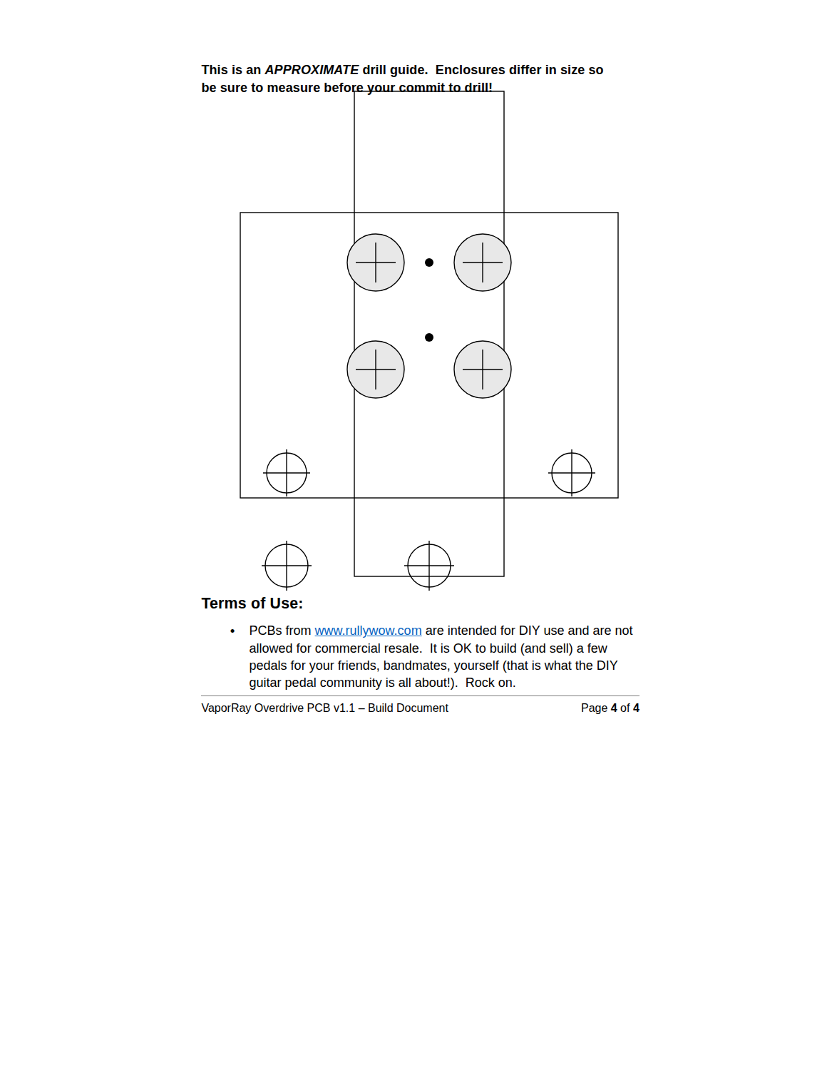This is an APPROXIMATE drill guide. Enclosures differ in size so be sure to measure before your commit to drill!
Terms of Use:
PCBs from www.rullywow.com are intended for DIY use and are not allowed for commercial resale. It is OK to build (and sell) a few pedals for your friends, bandmates, yourself (that is what the DIY guitar pedal community is all about!). Rock on.
VaporRay Overdrive PCB v1.1 – Build Document Page 4 of 4